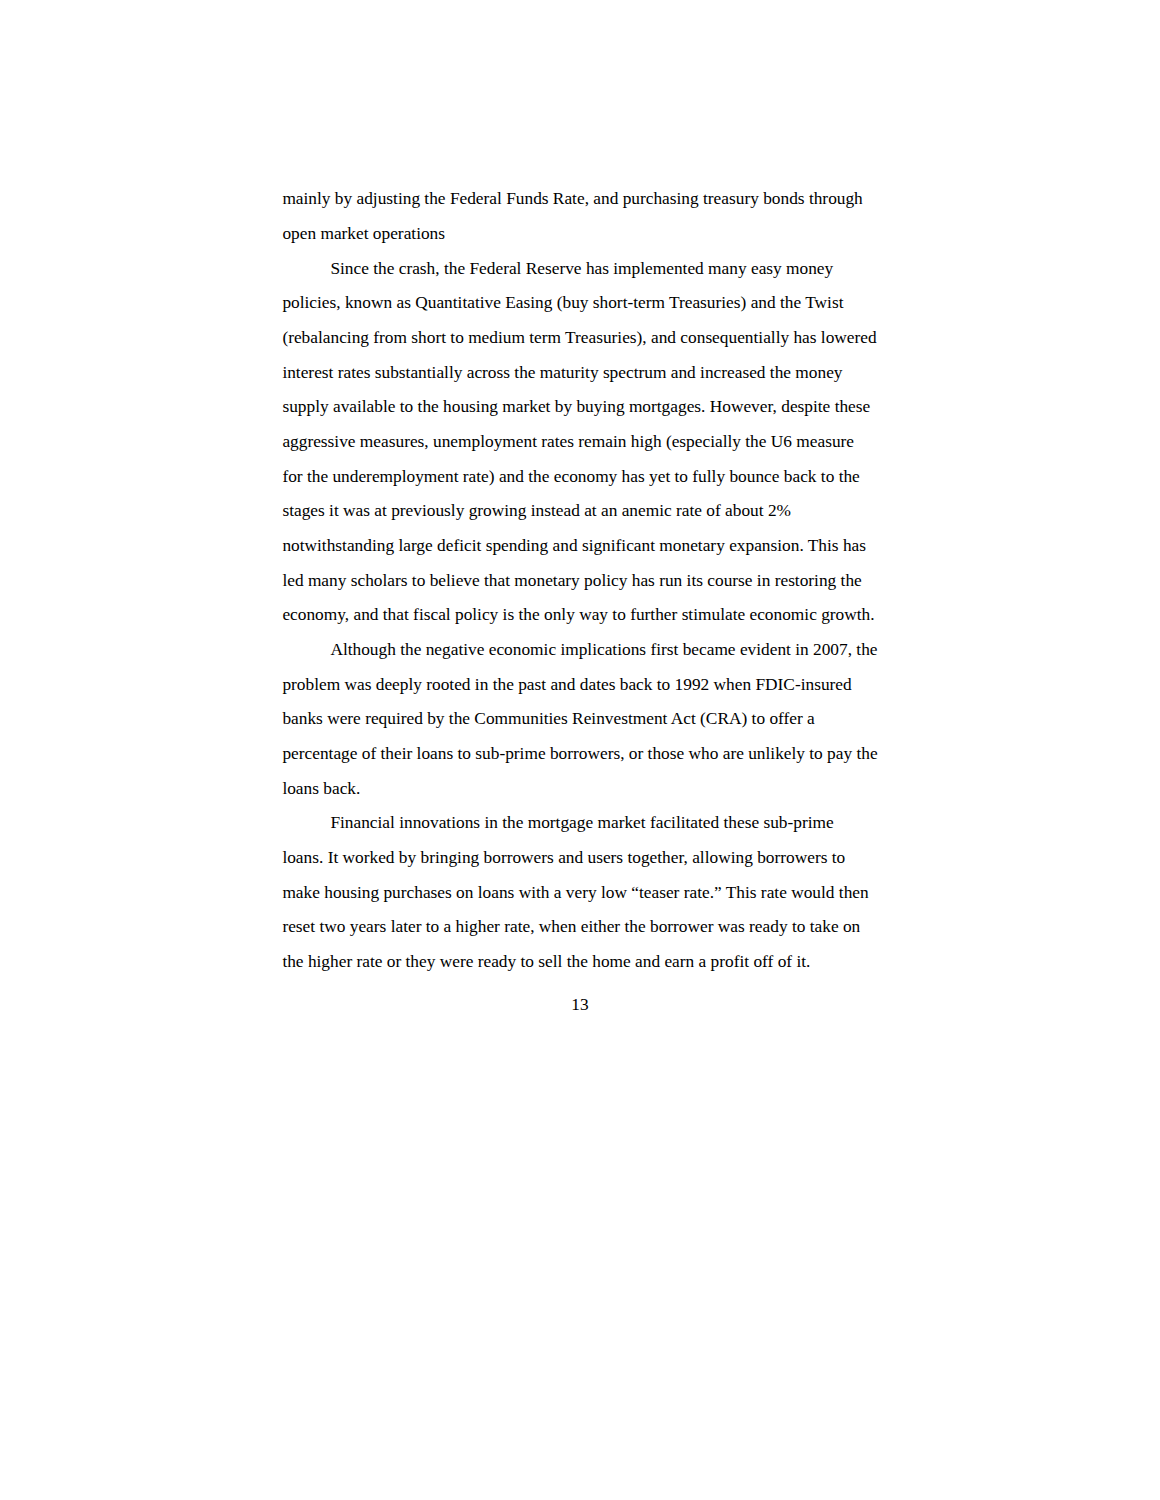mainly by adjusting the Federal Funds Rate, and purchasing treasury bonds through open market operations
Since the crash, the Federal Reserve has implemented many easy money policies, known as Quantitative Easing (buy short-term Treasuries) and the Twist (rebalancing from short to medium term Treasuries), and consequentially has lowered interest rates substantially across the maturity spectrum and increased the money supply available to the housing market by buying mortgages. However, despite these aggressive measures, unemployment rates remain high (especially the U6 measure for the underemployment rate) and the economy has yet to fully bounce back to the stages it was at previously growing instead at an anemic rate of about 2% notwithstanding large deficit spending and significant monetary expansion. This has led many scholars to believe that monetary policy has run its course in restoring the economy, and that fiscal policy is the only way to further stimulate economic growth.
Although the negative economic implications first became evident in 2007, the problem was deeply rooted in the past and dates back to 1992 when FDIC-insured banks were required by the Communities Reinvestment Act (CRA) to offer a percentage of their loans to sub-prime borrowers, or those who are unlikely to pay the loans back.
Financial innovations in the mortgage market facilitated these sub-prime loans. It worked by bringing borrowers and users together, allowing borrowers to make housing purchases on loans with a very low “teaser rate.” This rate would then reset two years later to a higher rate, when either the borrower was ready to take on the higher rate or they were ready to sell the home and earn a profit off of it.
13